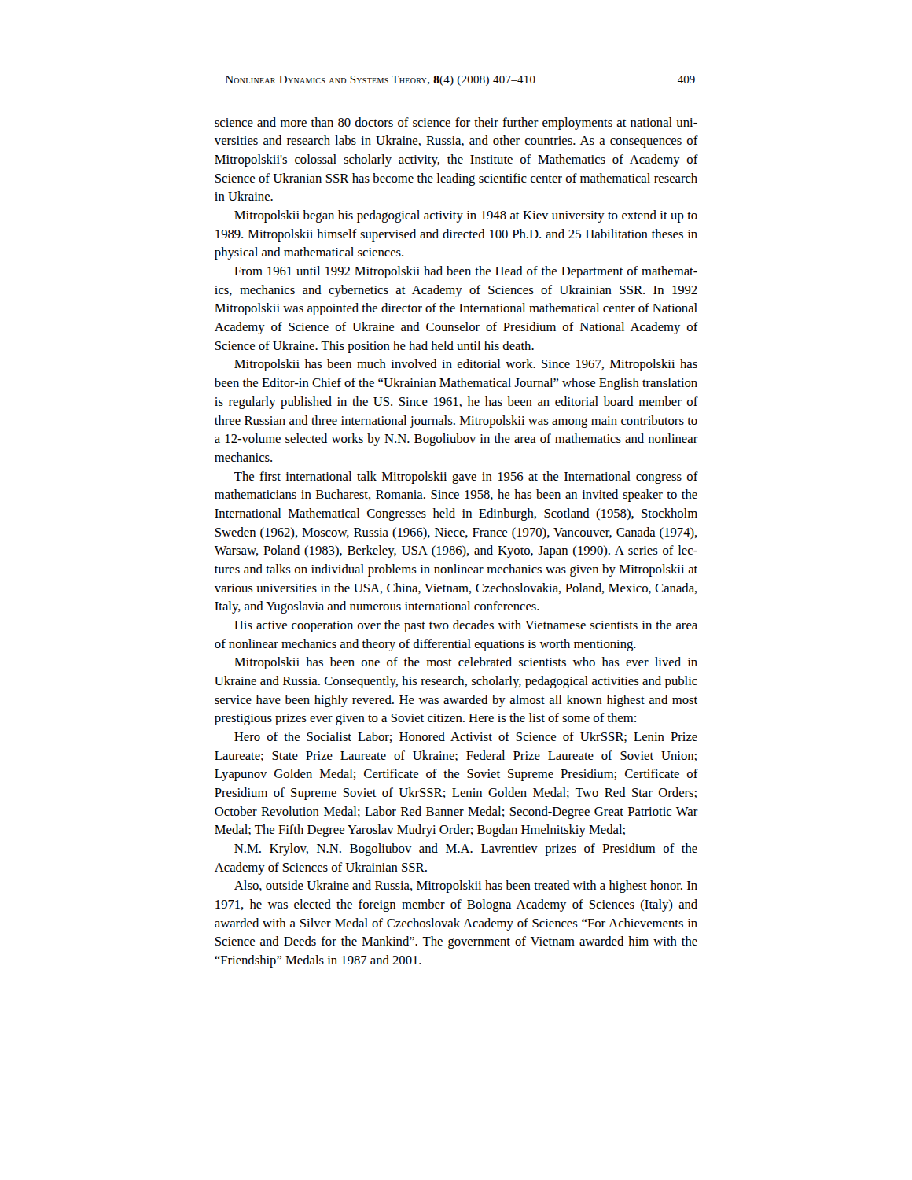Nonlinear Dynamics and Systems Theory, 8(4) (2008) 407–410 409
science and more than 80 doctors of science for their further employments at national universities and research labs in Ukraine, Russia, and other countries. As a consequences of Mitropolskii's colossal scholarly activity, the Institute of Mathematics of Academy of Science of Ukranian SSR has become the leading scientific center of mathematical research in Ukraine.
Mitropolskii began his pedagogical activity in 1948 at Kiev university to extend it up to 1989. Mitropolskii himself supervised and directed 100 Ph.D. and 25 Habilitation theses in physical and mathematical sciences.
From 1961 until 1992 Mitropolskii had been the Head of the Department of mathematics, mechanics and cybernetics at Academy of Sciences of Ukrainian SSR. In 1992 Mitropolskii was appointed the director of the International mathematical center of National Academy of Science of Ukraine and Counselor of Presidium of National Academy of Science of Ukraine. This position he had held until his death.
Mitropolskii has been much involved in editorial work. Since 1967, Mitropolskii has been the Editor-in Chief of the “Ukrainian Mathematical Journal” whose English translation is regularly published in the US. Since 1961, he has been an editorial board member of three Russian and three international journals. Mitropolskii was among main contributors to a 12-volume selected works by N.N. Bogoliubov in the area of mathematics and nonlinear mechanics.
The first international talk Mitropolskii gave in 1956 at the International congress of mathematicians in Bucharest, Romania. Since 1958, he has been an invited speaker to the International Mathematical Congresses held in Edinburgh, Scotland (1958), Stockholm Sweden (1962), Moscow, Russia (1966), Niece, France (1970), Vancouver, Canada (1974), Warsaw, Poland (1983), Berkeley, USA (1986), and Kyoto, Japan (1990). A series of lectures and talks on individual problems in nonlinear mechanics was given by Mitropolskii at various universities in the USA, China, Vietnam, Czechoslovakia, Poland, Mexico, Canada, Italy, and Yugoslavia and numerous international conferences.
His active cooperation over the past two decades with Vietnamese scientists in the area of nonlinear mechanics and theory of differential equations is worth mentioning.
Mitropolskii has been one of the most celebrated scientists who has ever lived in Ukraine and Russia. Consequently, his research, scholarly, pedagogical activities and public service have been highly revered. He was awarded by almost all known highest and most prestigious prizes ever given to a Soviet citizen. Here is the list of some of them:
Hero of the Socialist Labor; Honored Activist of Science of UkrSSR; Lenin Prize Laureate; State Prize Laureate of Ukraine; Federal Prize Laureate of Soviet Union; Lyapunov Golden Medal; Certificate of the Soviet Supreme Presidium; Certificate of Presidium of Supreme Soviet of UkrSSR; Lenin Golden Medal; Two Red Star Orders; October Revolution Medal; Labor Red Banner Medal; Second-Degree Great Patriotic War Medal; The Fifth Degree Yaroslav Mudryi Order; Bogdan Hmelnitskiy Medal;
N.M. Krylov, N.N. Bogoliubov and M.A. Lavrentiev prizes of Presidium of the Academy of Sciences of Ukrainian SSR.
Also, outside Ukraine and Russia, Mitropolskii has been treated with a highest honor. In 1971, he was elected the foreign member of Bologna Academy of Sciences (Italy) and awarded with a Silver Medal of Czechoslovak Academy of Sciences “For Achievements in Science and Deeds for the Mankind”. The government of Vietnam awarded him with the “Friendship” Medals in 1987 and 2001.